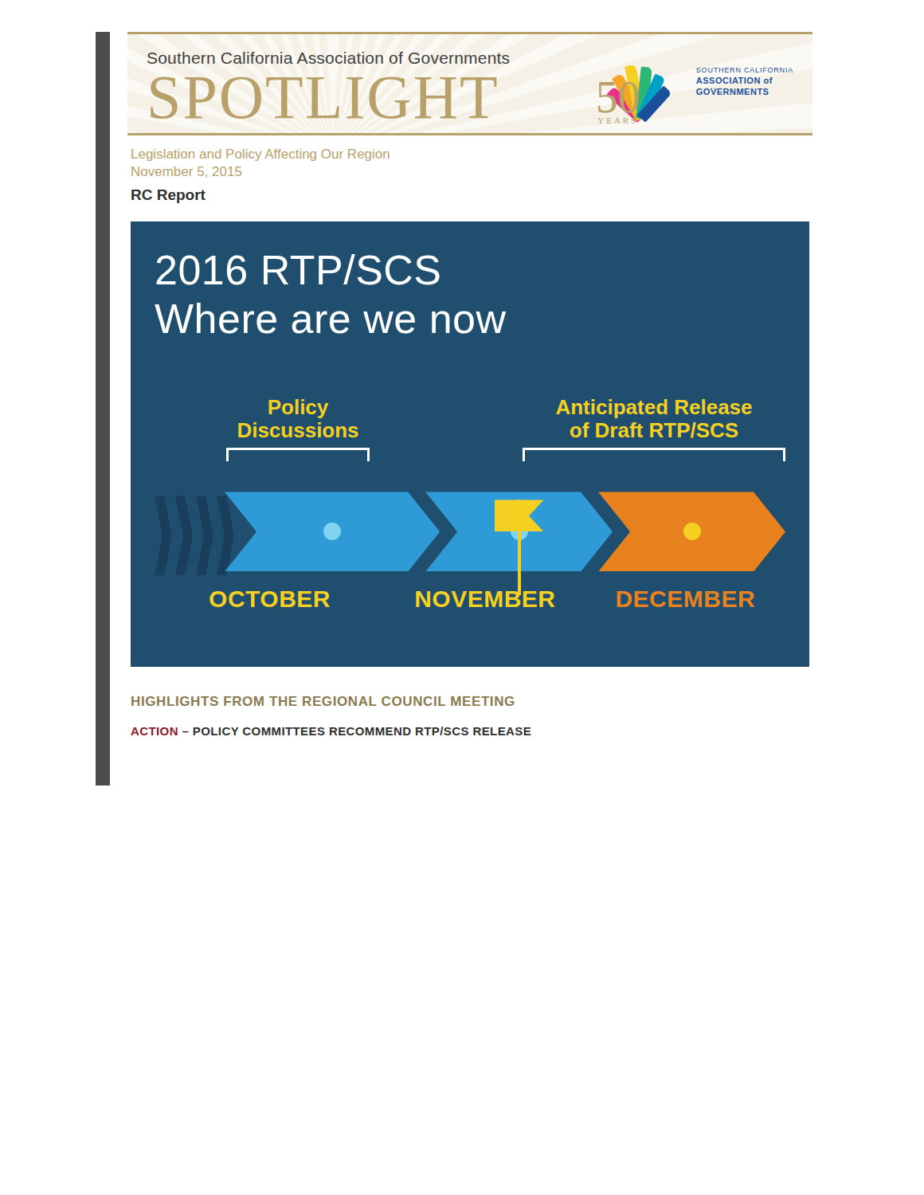Southern California Association of Governments
SPOTLIGHT
50YEARS
SOUTHERN CALIFORNIA
ASSOCIATION of
GOVERNMENTS
Legislation and Policy Affecting Our Region
November 5, 2015
RC Report
2016 RTP/SCS
Where are we now
Policy
Discussions
Anticipated Release
of Draft RTP/SCS
OCTOBER
NOVEMBER
DECEMBER
HIGHLIGHTS FROM THE REGIONAL COUNCIL MEETING
ACTION – POLICY COMMITTEES RECOMMEND RTP/SCS RELEASE